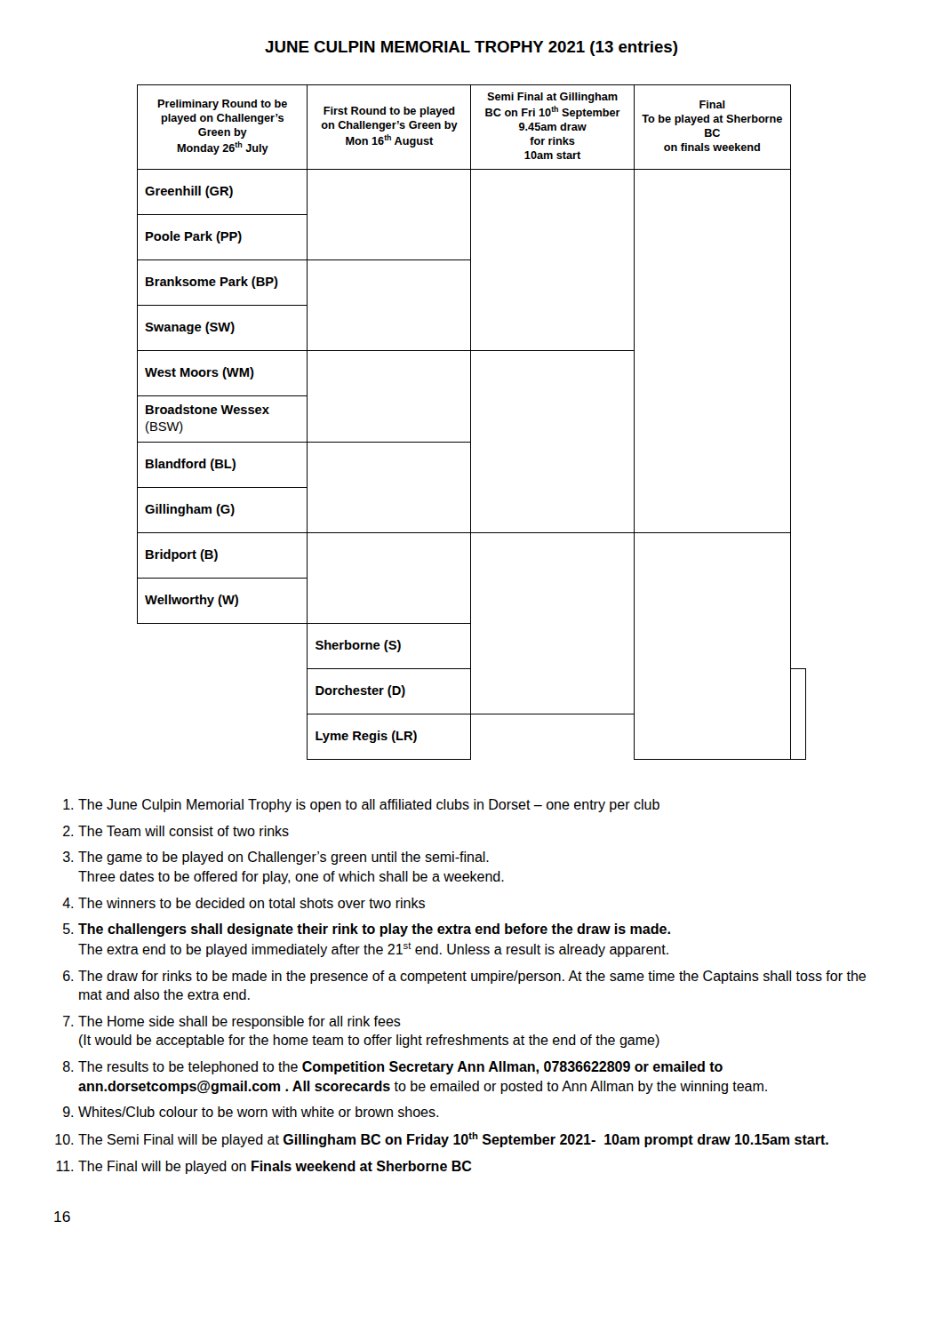JUNE CULPIN MEMORIAL TROPHY 2021 (13 entries)
| Preliminary Round to be played on Challenger’s Green by Monday 26 th July | First Round to be played on Challenger’s Green by Mon 16 th August | Semi Final at Gillingham BC on Fri 10 th September 9.45am draw for rinks 10am start | Final To be played at Sherborne BC on finals weekend |
| --- | --- | --- | --- |
| Greenhill (GR) | | | |
| Poole Park (PP) |
| Branksome Park (BP) | |
| Swanage (SW) |
| West Moors (WM) | | |
| Broadstone Wessex (BSW) |
| Blandford (BL) | |
| Gillingham (G) |
| Bridport (B) | | | |
| Wellworthy (W) |
| | Sherborne (S) |
| | Dorchester (D) | |
| | Lyme Regis (LR) |
The June Culpin Memorial Trophy is open to all affiliated clubs in Dorset – one entry per club
The Team will consist of two rinks
The game to be played on Challenger’s green until the semi-final. Three dates to be offered for play, one of which shall be a weekend.
The winners to be decided on total shots over two rinks
The challengers shall designate their rink to play the extra end before the draw is made. The extra end to be played immediately after the 21st end. Unless a result is already apparent.
The draw for rinks to be made in the presence of a competent umpire/person. At the same time the Captains shall toss for the mat and also the extra end.
The Home side shall be responsible for all rink fees (It would be acceptable for the home team to offer light refreshments at the end of the game)
The results to be telephoned to the Competition Secretary Ann Allman, 07836622809 or emailed to ann.dorsetcomps@gmail.com . All scorecards to be emailed or posted to Ann Allman by the winning team.
Whites/Club colour to be worn with white or brown shoes.
The Semi Final will be played at Gillingham BC on Friday 10th September 2021- 10am prompt draw 10.15am start.
The Final will be played on Finals weekend at Sherborne BC
16